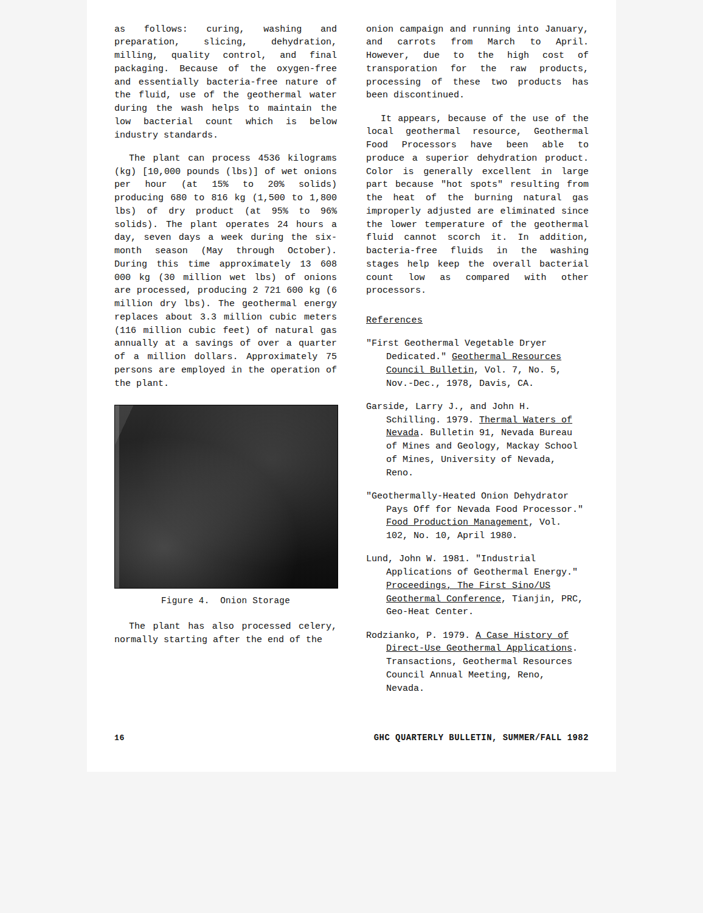as follows: curing, washing and preparation, slicing, dehydration, milling, quality control, and final packaging. Because of the oxygen-free and essentially bacteria-free nature of the fluid, use of the geothermal water during the wash helps to maintain the low bacterial count which is below industry standards.
The plant can process 4536 kilograms (kg) [10,000 pounds (lbs)] of wet onions per hour (at 15% to 20% solids) producing 680 to 816 kg (1,500 to 1,800 lbs) of dry product (at 95% to 96% solids). The plant operates 24 hours a day, seven days a week during the six-month season (May through October). During this time approximately 13 608 000 kg (30 million wet lbs) of onions are processed, producing 2 721 600 kg (6 million dry lbs). The geothermal energy replaces about 3.3 million cubic meters (116 million cubic feet) of natural gas annually at a savings of over a quarter of a million dollars. Approximately 75 persons are employed in the operation of the plant.
Figure 4. Onion Storage
The plant has also processed celery, normally starting after the end of the
onion campaign and running into January, and carrots from March to April. However, due to the high cost of transporation for the raw products, processing of these two products has been discontinued.
It appears, because of the use of the local geothermal resource, Geothermal Food Processors have been able to produce a superior dehydration product. Color is generally excellent in large part because "hot spots" resulting from the heat of the burning natural gas improperly adjusted are eliminated since the lower temperature of the geothermal fluid cannot scorch it. In addition, bacteria-free fluids in the washing stages help keep the overall bacterial count low as compared with other processors.
References
"First Geothermal Vegetable Dryer Dedicated." Geothermal Resources Council Bulletin, Vol. 7, No. 5, Nov.-Dec., 1978, Davis, CA.
Garside, Larry J., and John H. Schilling. 1979. Thermal Waters of Nevada. Bulletin 91, Nevada Bureau of Mines and Geology, Mackay School of Mines, University of Nevada, Reno.
"Geothermally-Heated Onion Dehydrator Pays Off for Nevada Food Processor." Food Production Management, Vol. 102, No. 10, April 1980.
Lund, John W. 1981. "Industrial Applications of Geothermal Energy." Proceedings, The First Sino/US Geothermal Conference, Tianjin, PRC, Geo-Heat Center.
Rodzianko, P. 1979. A Case History of Direct-Use Geothermal Applications. Transactions, Geothermal Resources Council Annual Meeting, Reno, Nevada.
16 GHC QUARTERLY BULLETIN, SUMMER/FALL 1982